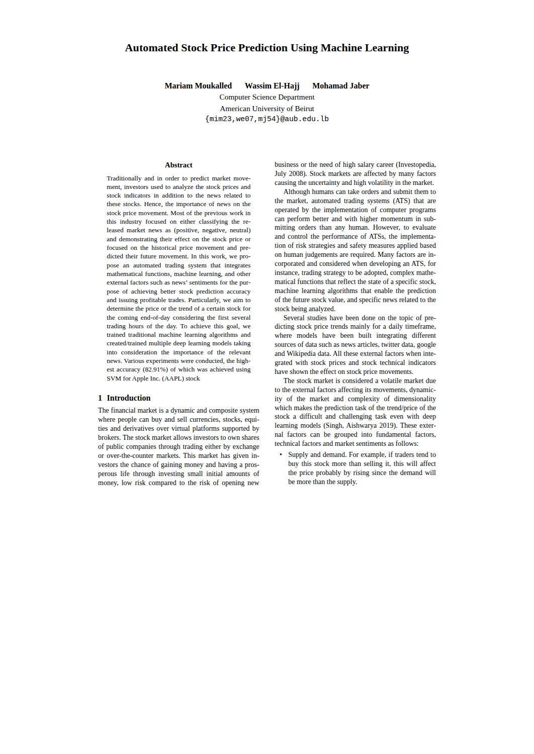Automated Stock Price Prediction Using Machine Learning
Mariam Moukalled Wassim El-Hajj Mohamad Jaber
Computer Science Department
American University of Beirut
{mim23,we07,mj54}@aub.edu.lb
Abstract
Traditionally and in order to predict market movement, investors used to analyze the stock prices and stock indicators in addition to the news related to these stocks. Hence, the importance of news on the stock price movement. Most of the previous work in this industry focused on either classifying the released market news as (positive, negative, neutral) and demonstrating their effect on the stock price or focused on the historical price movement and predicted their future movement. In this work, we propose an automated trading system that integrates mathematical functions, machine learning, and other external factors such as news’ sentiments for the purpose of achieving better stock prediction accuracy and issuing profitable trades. Particularly, we aim to determine the price or the trend of a certain stock for the coming end-of-day considering the first several trading hours of the day. To achieve this goal, we trained traditional machine learning algorithms and created/trained multiple deep learning models taking into consideration the importance of the relevant news. Various experiments were conducted, the highest accuracy (82.91%) of which was achieved using SVM for Apple Inc. (AAPL) stock
1 Introduction
The financial market is a dynamic and composite system where people can buy and sell currencies, stocks, equities and derivatives over virtual platforms supported by brokers. The stock market allows investors to own shares of public companies through trading either by exchange or over-the-counter markets. This market has given investors the chance of gaining money and having a prosperous life through investing small initial amounts of money, low risk compared to the risk of opening new business or the need of high salary career (Investopedia, July 2008). Stock markets are affected by many factors causing the uncertainty and high volatility in the market.
Although humans can take orders and submit them to the market, automated trading systems (ATS) that are operated by the implementation of computer programs can perform better and with higher momentum in submitting orders than any human. However, to evaluate and control the performance of ATSs, the implementation of risk strategies and safety measures applied based on human judgements are required. Many factors are incorporated and considered when developing an ATS, for instance, trading strategy to be adopted, complex mathematical functions that reflect the state of a specific stock, machine learning algorithms that enable the prediction of the future stock value, and specific news related to the stock being analyzed.
Several studies have been done on the topic of predicting stock price trends mainly for a daily timeframe, where models have been built integrating different sources of data such as news articles, twitter data, google and Wikipedia data. All these external factors when integrated with stock prices and stock technical indicators have shown the effect on stock price movements.
The stock market is considered a volatile market due to the external factors affecting its movements, dynamicity of the market and complexity of dimensionality which makes the prediction task of the trend/price of the stock a difficult and challenging task even with deep learning models (Singh, Aishwarya 2019). These external factors can be grouped into fundamental factors, technical factors and market sentiments as follows:
Supply and demand. For example, if traders tend to buy this stock more than selling it, this will affect the price probably by rising since the demand will be more than the supply.